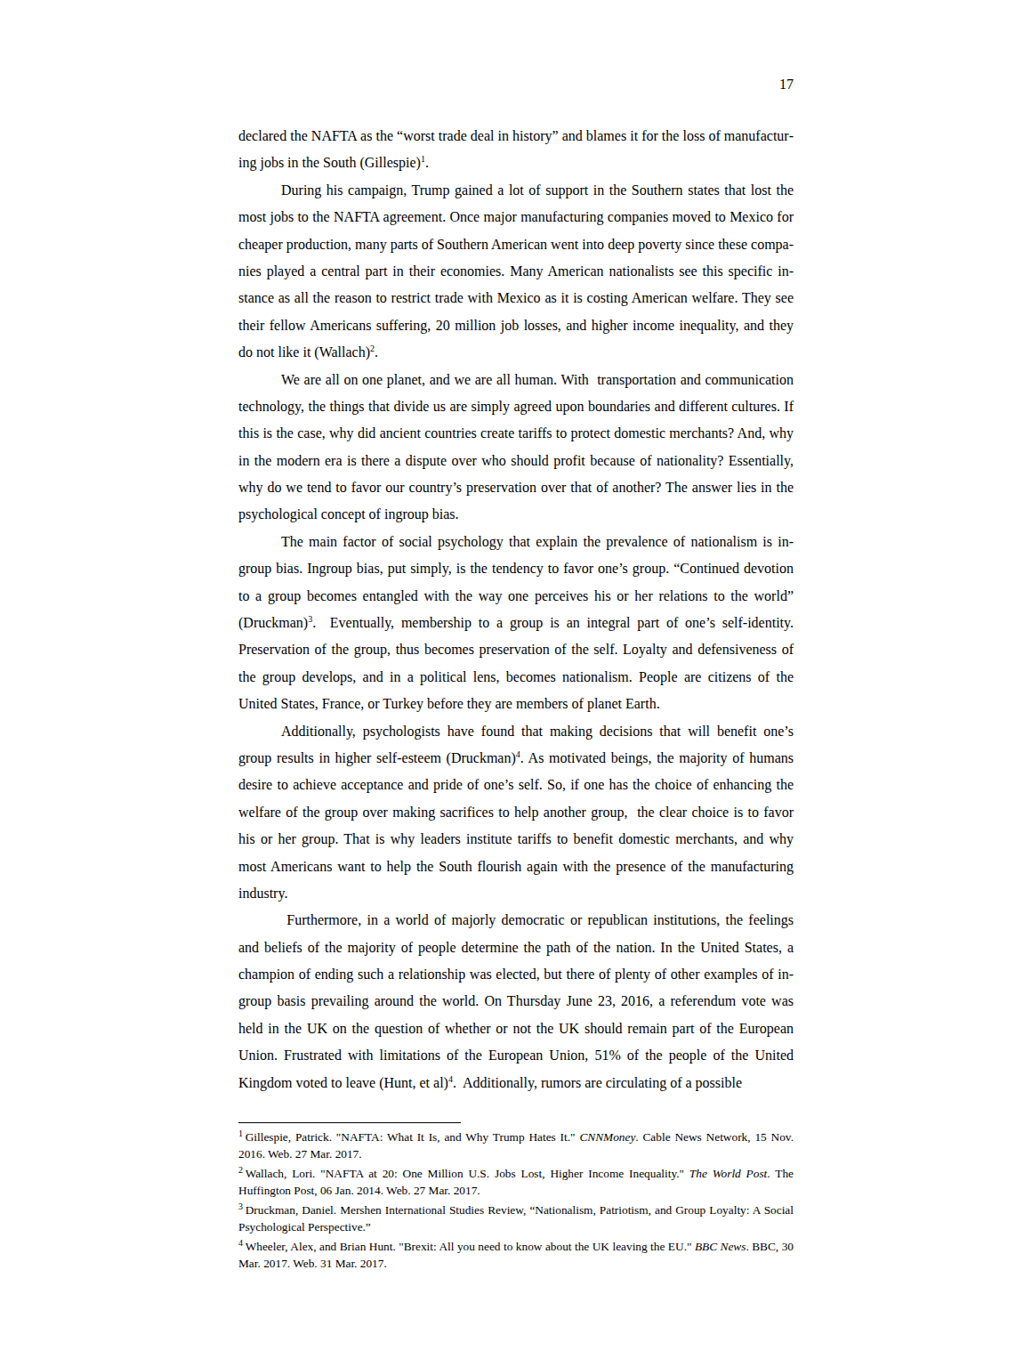17
declared the NAFTA as the “worst trade deal in history” and blames it for the loss of manufacturing jobs in the South (Gillespie)1.
During his campaign, Trump gained a lot of support in the Southern states that lost the most jobs to the NAFTA agreement. Once major manufacturing companies moved to Mexico for cheaper production, many parts of Southern American went into deep poverty since these companies played a central part in their economies. Many American nationalists see this specific instance as all the reason to restrict trade with Mexico as it is costing American welfare. They see their fellow Americans suffering, 20 million job losses, and higher income inequality, and they do not like it (Wallach)2.
We are all on one planet, and we are all human. With transportation and communication technology, the things that divide us are simply agreed upon boundaries and different cultures. If this is the case, why did ancient countries create tariffs to protect domestic merchants? And, why in the modern era is there a dispute over who should profit because of nationality? Essentially, why do we tend to favor our country’s preservation over that of another? The answer lies in the psychological concept of ingroup bias.
The main factor of social psychology that explain the prevalence of nationalism is ingroup bias. Ingroup bias, put simply, is the tendency to favor one’s group. “Continued devotion to a group becomes entangled with the way one perceives his or her relations to the world” (Druckman)3. Eventually, membership to a group is an integral part of one’s self-identity. Preservation of the group, thus becomes preservation of the self. Loyalty and defensiveness of the group develops, and in a political lens, becomes nationalism. People are citizens of the United States, France, or Turkey before they are members of planet Earth.
Additionally, psychologists have found that making decisions that will benefit one’s group results in higher self-esteem (Druckman)4. As motivated beings, the majority of humans desire to achieve acceptance and pride of one’s self. So, if one has the choice of enhancing the welfare of the group over making sacrifices to help another group, the clear choice is to favor his or her group. That is why leaders institute tariffs to benefit domestic merchants, and why most Americans want to help the South flourish again with the presence of the manufacturing industry.
Furthermore, in a world of majorly democratic or republican institutions, the feelings and beliefs of the majority of people determine the path of the nation. In the United States, a champion of ending such a relationship was elected, but there of plenty of other examples of ingroup basis prevailing around the world. On Thursday June 23, 2016, a referendum vote was held in the UK on the question of whether or not the UK should remain part of the European Union. Frustrated with limitations of the European Union, 51% of the people of the United Kingdom voted to leave (Hunt, et al)4. Additionally, rumors are circulating of a possible
1 Gillespie, Patrick. "NAFTA: What It Is, and Why Trump Hates It." CNNMoney. Cable News Network, 15 Nov. 2016. Web. 27 Mar. 2017.
2 Wallach, Lori. "NAFTA at 20: One Million U.S. Jobs Lost, Higher Income Inequality." The World Post. The Huffington Post, 06 Jan. 2014. Web. 27 Mar. 2017.
3 Druckman, Daniel. Mershen International Studies Review, “Nationalism, Patriotism, and Group Loyalty: A Social Psychological Perspective.”
4 Wheeler, Alex, and Brian Hunt. "Brexit: All you need to know about the UK leaving the EU." BBC News. BBC, 30 Mar. 2017. Web. 31 Mar. 2017.